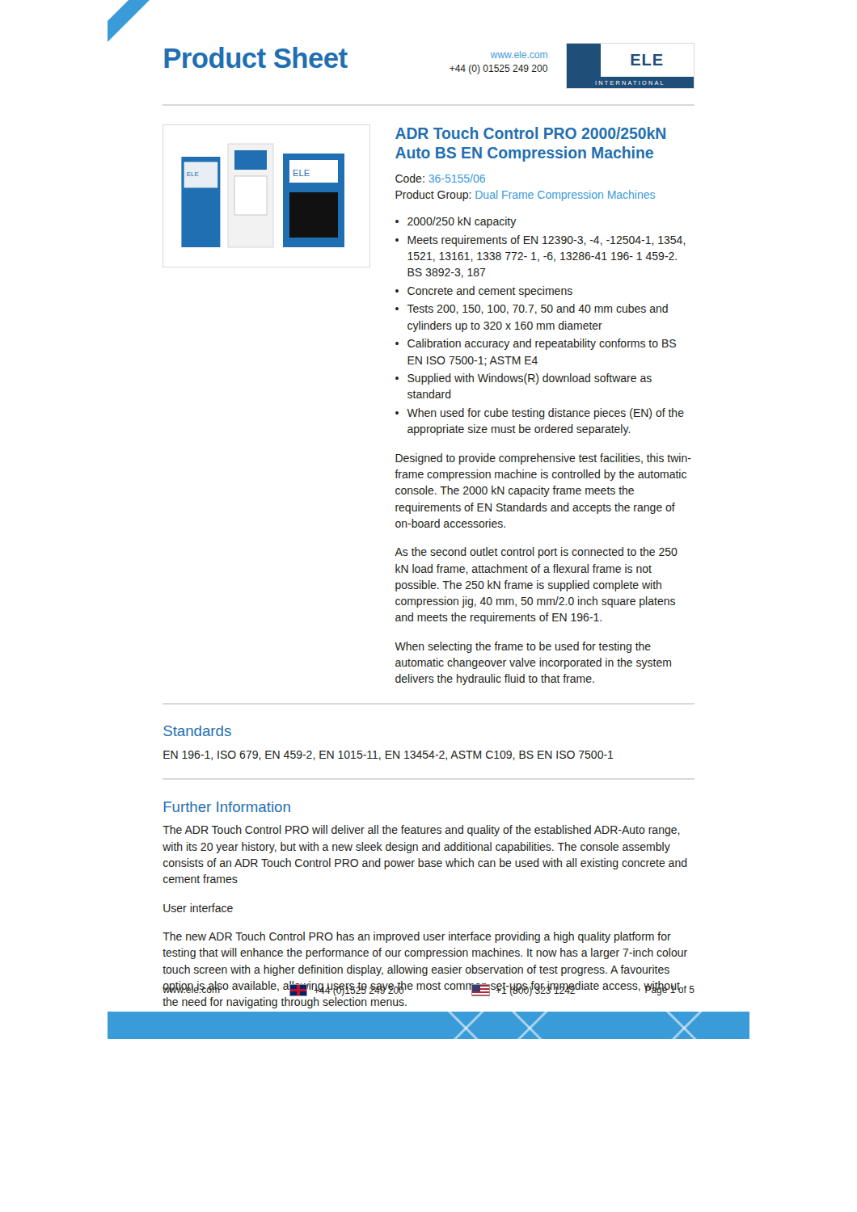Product Sheet
www.ele.com
+44 (0) 01525 249 200
ELE
INTERNATIONAL
ADR Touch Control PRO 2000/250kN Auto BS EN Compression Machine
Code: 36-5155/06
Product Group: Dual Frame Compression Machines
2000/250 kN capacity
Meets requirements of EN 12390-3, -4, -12504-1, 1354, 1521, 13161, 1338 772- 1, -6, 13286-41 196- 1 459-2. BS 3892-3, 187
Concrete and cement specimens
Tests 200, 150, 100, 70.7, 50 and 40 mm cubes and cylinders up to 320 x 160 mm diameter
Calibration accuracy and repeatability conforms to BS EN ISO 7500-1; ASTM E4
Supplied with Windows(R) download software as standard
When used for cube testing distance pieces (EN) of the appropriate size must be ordered separately.
Designed to provide comprehensive test facilities, this twin-frame compression machine is controlled by the automatic console. The 2000 kN capacity frame meets the requirements of EN Standards and accepts the range of on-board accessories.
As the second outlet control port is connected to the 250 kN load frame, attachment of a flexural frame is not possible. The 250 kN frame is supplied complete with compression jig, 40 mm, 50 mm/2.0 inch square platens and meets the requirements of EN 196-1.
When selecting the frame to be used for testing the automatic changeover valve incorporated in the system delivers the hydraulic fluid to that frame.
Standards
EN 196-1, ISO 679, EN 459-2, EN 1015-11, EN 13454-2, ASTM C109, BS EN ISO 7500-1
Further Information
The ADR Touch Control PRO will deliver all the features and quality of the established ADR-Auto range, with its 20 year history, but with a new sleek design and additional capabilities. The console assembly consists of an ADR Touch Control PRO and power base which can be used with all existing concrete and cement frames
User interface
The new ADR Touch Control PRO has an improved user interface providing a high quality platform for testing that will enhance the performance of our compression machines. It now has a larger 7-inch colour touch screen with a higher definition display, allowing easier observation of test progress. A favourites option is also available, allowing users to save the most common set-ups for immediate access, without the need for navigating through selection menus.
User flexibility
www.ele.com
+44 (0)1525 249 200
+1 (800) 323 1242
Page 1 of 5